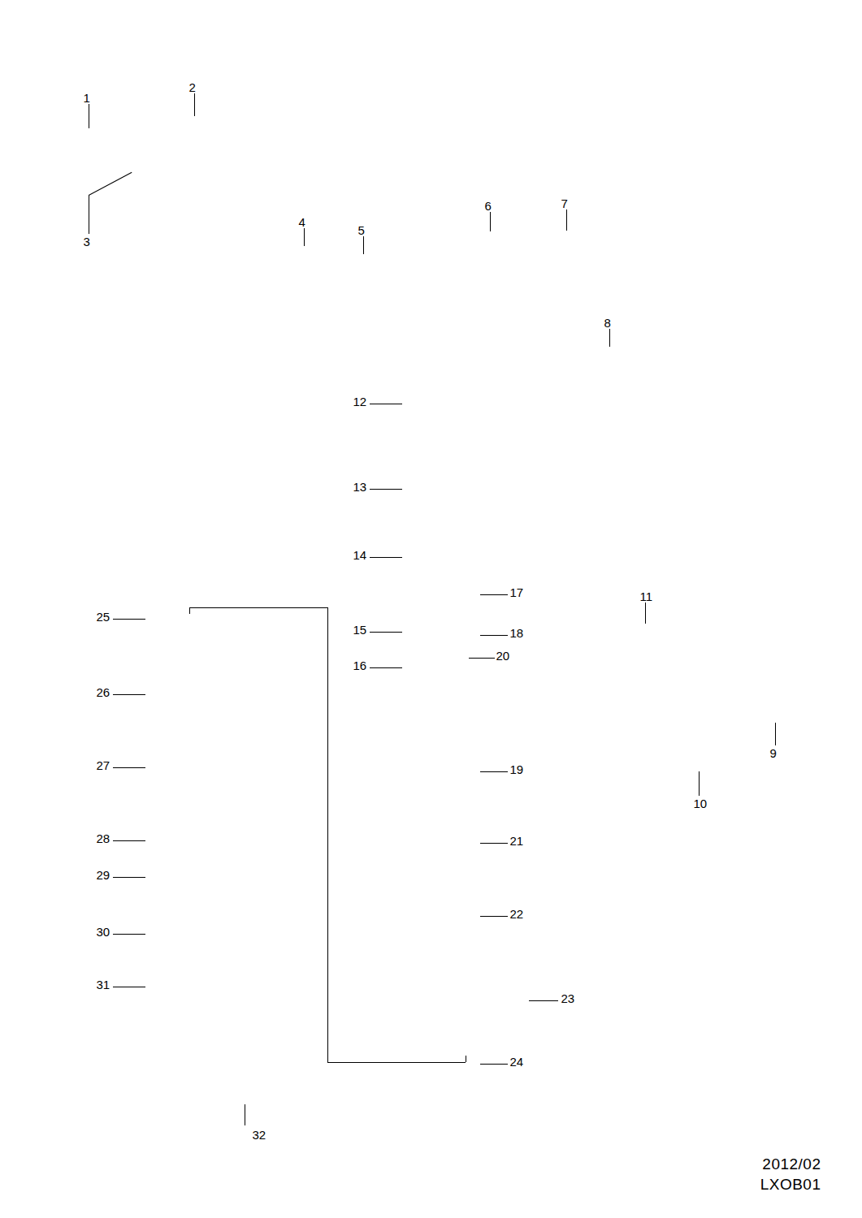Exploded parts diagram, drawing number LXOB01, dated 2012/02
1 2 3 4 5 6 7 8 9 10 11 12 13 14 15 16 17 18 19 20 21 22 23 24 25 26 27 28 29 30 31 32
2012/02
LXOB01